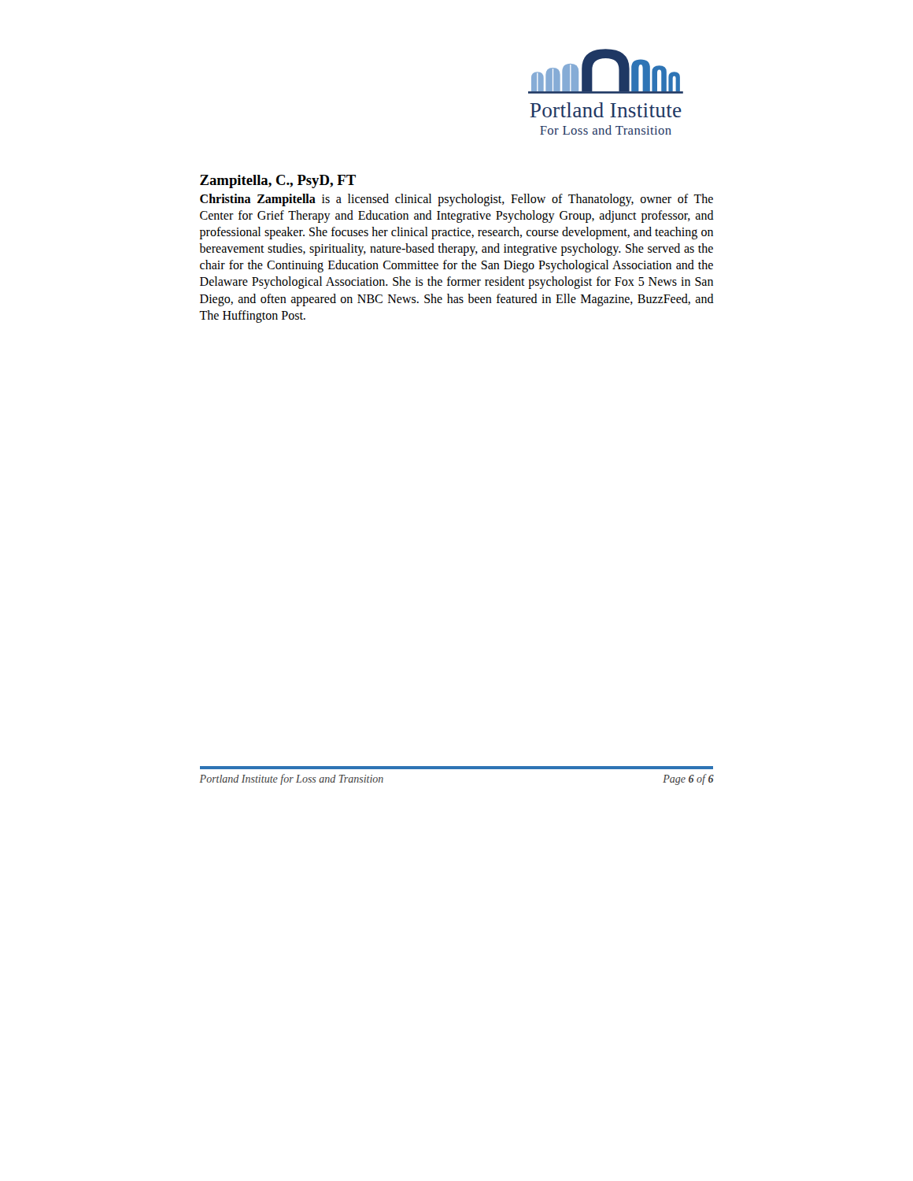Portland Institute
For Loss and Transition
Zampitella, C., PsyD, FT
Christina Zampitella is a licensed clinical psychologist, Fellow of Thanatology, owner of The Center for Grief Therapy and Education and Integrative Psychology Group, adjunct professor, and professional speaker. She focuses her clinical practice, research, course development, and teaching on bereavement studies, spirituality, nature-based therapy, and integrative psychology. She served as the chair for the Continuing Education Committee for the San Diego Psychological Association and the Delaware Psychological Association. She is the former resident psychologist for Fox 5 News in San Diego, and often appeared on NBC News. She has been featured in Elle Magazine, BuzzFeed, and The Huffington Post.
Portland Institute for Loss and Transition
Page 6 of 6